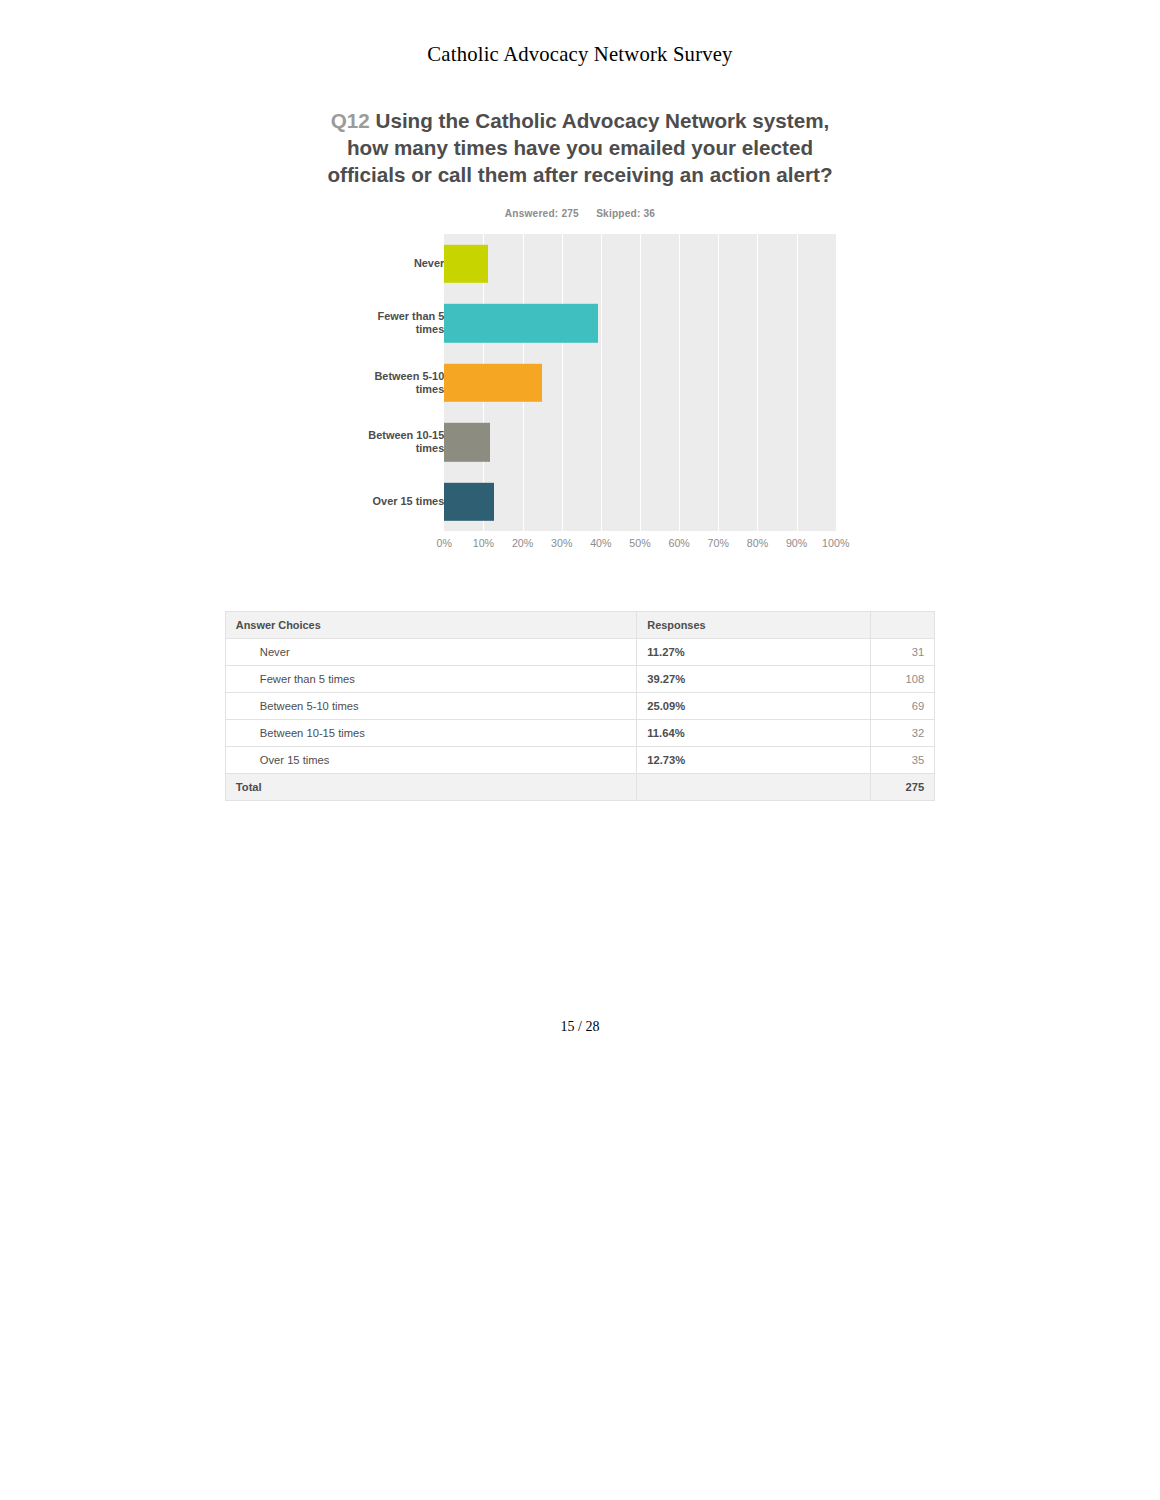Catholic Advocacy Network Survey
Q12 Using the Catholic Advocacy Network system, how many times have you emailed your elected officials or call them after receiving an action alert?
Answered: 275 Skipped: 36
| Never | |
| Fewer than 5 times | |
| Between 5-10 times | |
| Between 10-15 times | |
| Over 15 times | |
| | 0% 10% 20% 30% 40% 50% 60% 70% 80% 90% 100% |
| Answer Choices | Responses | |
| --- | --- | --- |
| Never | 11.27% | 31 |
| Fewer than 5 times | 39.27% | 108 |
| Between 5-10 times | 25.09% | 69 |
| Between 10-15 times | 11.64% | 32 |
| Over 15 times | 12.73% | 35 |
| Total | | 275 |
15 / 28